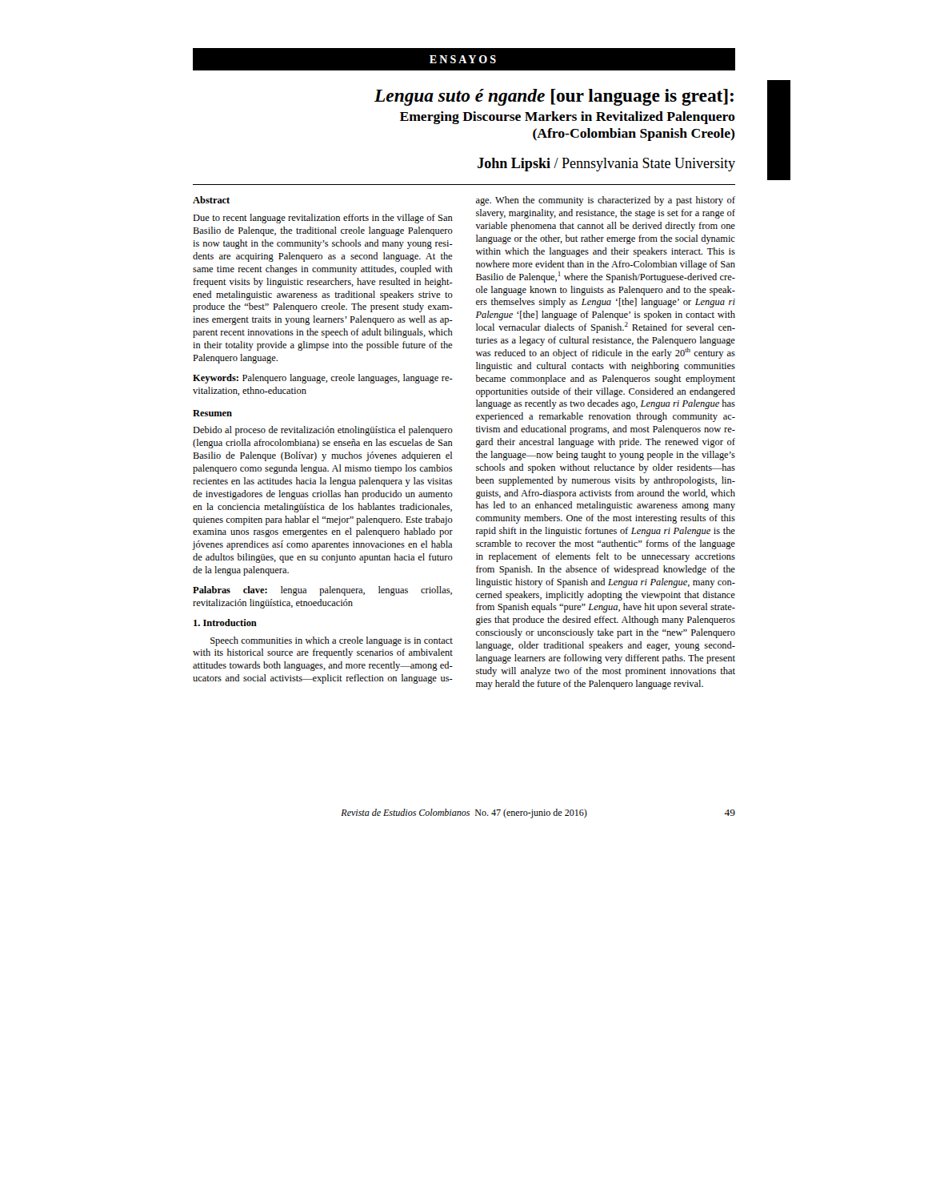ENSAYOS
Lengua suto é ngande [our language is great]:
Emerging Discourse Markers in Revitalized Palenquero
(Afro-Colombian Spanish Creole)
John Lipski / Pennsylvania State University
Abstract
Due to recent language revitalization efforts in the village of San Basilio de Palenque, the traditional creole language Palenquero is now taught in the community’s schools and many young residents are acquiring Palenquero as a second language. At the same time recent changes in community attitudes, coupled with frequent visits by linguistic researchers, have resulted in heightened metalinguistic awareness as traditional speakers strive to produce the “best” Palenquero creole. The present study examines emergent traits in young learners’ Palenquero as well as apparent recent innovations in the speech of adult bilinguals, which in their totality provide a glimpse into the possible future of the Palenquero language.
Keywords: Palenquero language, creole languages, language revitalization, ethno-education
Resumen
Debido al proceso de revitalización etnolingüística el palenquero (lengua criolla afrocolombiana) se enseña en las escuelas de San Basilio de Palenque (Bolívar) y muchos jóvenes adquieren el palenquero como segunda lengua. Al mismo tiempo los cambios recientes en las actitudes hacia la lengua palenquera y las visitas de investigadores de lenguas criollas han producido un aumento en la conciencia metalingüística de los hablantes tradicionales, quienes compiten para hablar el “mejor” palenquero. Este trabajo examina unos rasgos emergentes en el palenquero hablado por jóvenes aprendices así como aparentes innovaciones en el habla de adultos bilingües, que en su conjunto apuntan hacia el futuro de la lengua palenquera.
Palabras clave: lengua palenquera, lenguas criollas, revitalización lingüística, etnoeducación
1. Introduction
Speech communities in which a creole language is in contact with its historical source are frequently scenarios of ambivalent attitudes towards both languages, and more recently—among educators and social activists—explicit reflection on language usage. When the community is characterized by a past history of slavery, marginality, and resistance, the stage is set for a range of variable phenomena that cannot all be derived directly from one language or the other, but rather emerge from the social dynamic within which the languages and their speakers interact. This is nowhere more evident than in the Afro-Colombian village of San Basilio de Palenque,1 where the Spanish/Portuguese-derived creole language known to linguists as Palenquero and to the speakers themselves simply as Lengua ‘[the] language’ or Lengua ri Palengue ‘[the] language of Palenque’ is spoken in contact with local vernacular dialects of Spanish.2 Retained for several centuries as a legacy of cultural resistance, the Palenquero language was reduced to an object of ridicule in the early 20th century as linguistic and cultural contacts with neighboring communities became commonplace and as Palenqueros sought employment opportunities outside of their village. Considered an endangered language as recently as two decades ago, Lengua ri Palengue has experienced a remarkable renovation through community activism and educational programs, and most Palenqueros now regard their ancestral language with pride. The renewed vigor of the language—now being taught to young people in the village’s schools and spoken without reluctance by older residents—has been supplemented by numerous visits by anthropologists, linguists, and Afro-diaspora activists from around the world, which has led to an enhanced metalinguistic awareness among many community members. One of the most interesting results of this rapid shift in the linguistic fortunes of Lengua ri Palengue is the scramble to recover the most “authentic” forms of the language in replacement of elements felt to be unnecessary accretions from Spanish. In the absence of widespread knowledge of the linguistic history of Spanish and Lengua ri Palengue, many concerned speakers, implicitly adopting the viewpoint that distance from Spanish equals “pure” Lengua, have hit upon several strategies that produce the desired effect. Although many Palenqueros consciously or unconsciously take part in the “new” Palenquero language, older traditional speakers and eager, young second-language learners are following very different paths. The present study will analyze two of the most prominent innovations that may herald the future of the Palenquero language revival.
Revista de Estudios Colombianos No. 47 (enero-junio de 2016)
49